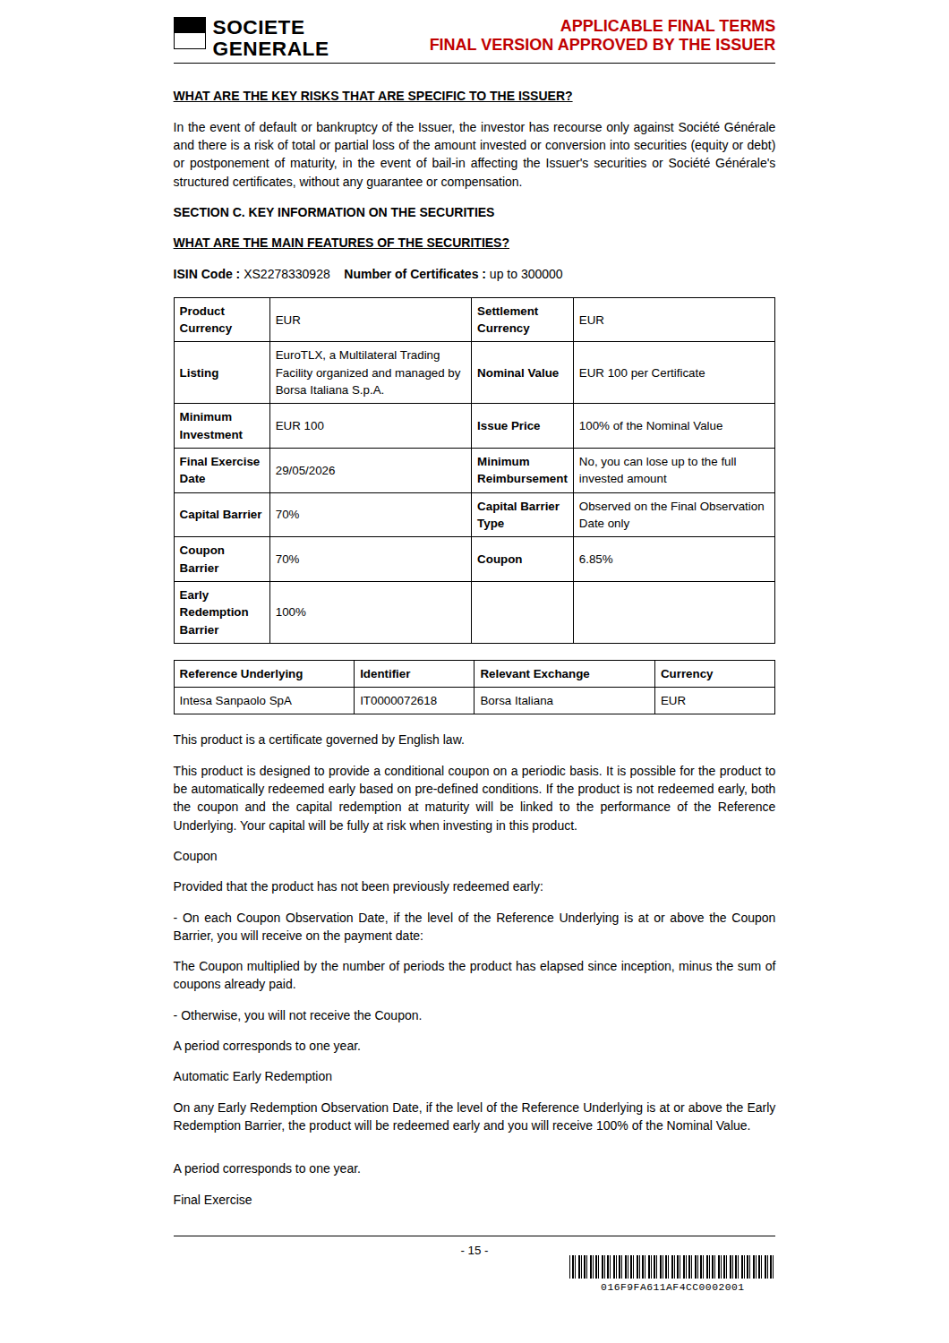SOCIETE
GENERALE
APPLICABLE FINAL TERMS
FINAL VERSION APPROVED BY THE ISSUER
WHAT ARE THE KEY RISKS THAT ARE SPECIFIC TO THE ISSUER?
In the event of default or bankruptcy of the Issuer, the investor has recourse only against Société Générale and there is a risk of total or partial loss of the amount invested or conversion into securities (equity or debt) or postponement of maturity, in the event of bail-in affecting the Issuer's securities or Société Générale's structured certificates, without any guarantee or compensation.
SECTION C. KEY INFORMATION ON THE SECURITIES
WHAT ARE THE MAIN FEATURES OF THE SECURITIES?
ISIN Code : XS2278330928 Number of Certificates : up to 300000
| Product Currency | EUR | Settlement Currency | EUR |
| Listing | EuroTLX, a Multilateral Trading Facility organized and managed by Borsa Italiana S.p.A. | Nominal Value | EUR 100 per Certificate |
| Minimum Investment | EUR 100 | Issue Price | 100% of the Nominal Value |
| Final Exercise Date | 29/05/2026 | Minimum Reimbursement | No, you can lose up to the full invested amount |
| Capital Barrier | 70% | Capital Barrier Type | Observed on the Final Observation Date only |
| Coupon Barrier | 70% | Coupon | 6.85% |
| Early Redemption Barrier | 100% | | |
| Reference Underlying | Identifier | Relevant Exchange | Currency |
| --- | --- | --- | --- |
| Intesa Sanpaolo SpA | IT0000072618 | Borsa Italiana | EUR |
This product is a certificate governed by English law.
This product is designed to provide a conditional coupon on a periodic basis. It is possible for the product to be automatically redeemed early based on pre-defined conditions. If the product is not redeemed early, both the coupon and the capital redemption at maturity will be linked to the performance of the Reference Underlying. Your capital will be fully at risk when investing in this product.
Coupon
Provided that the product has not been previously redeemed early:
- On each Coupon Observation Date, if the level of the Reference Underlying is at or above the Coupon Barrier, you will receive on the payment date:
The Coupon multiplied by the number of periods the product has elapsed since inception, minus the sum of coupons already paid.
- Otherwise, you will not receive the Coupon.
A period corresponds to one year.
Automatic Early Redemption
On any Early Redemption Observation Date, if the level of the Reference Underlying is at or above the Early Redemption Barrier, the product will be redeemed early and you will receive 100% of the Nominal Value.
A period corresponds to one year.
Final Exercise
- 15 -
016F9FA611AF4CC0002001